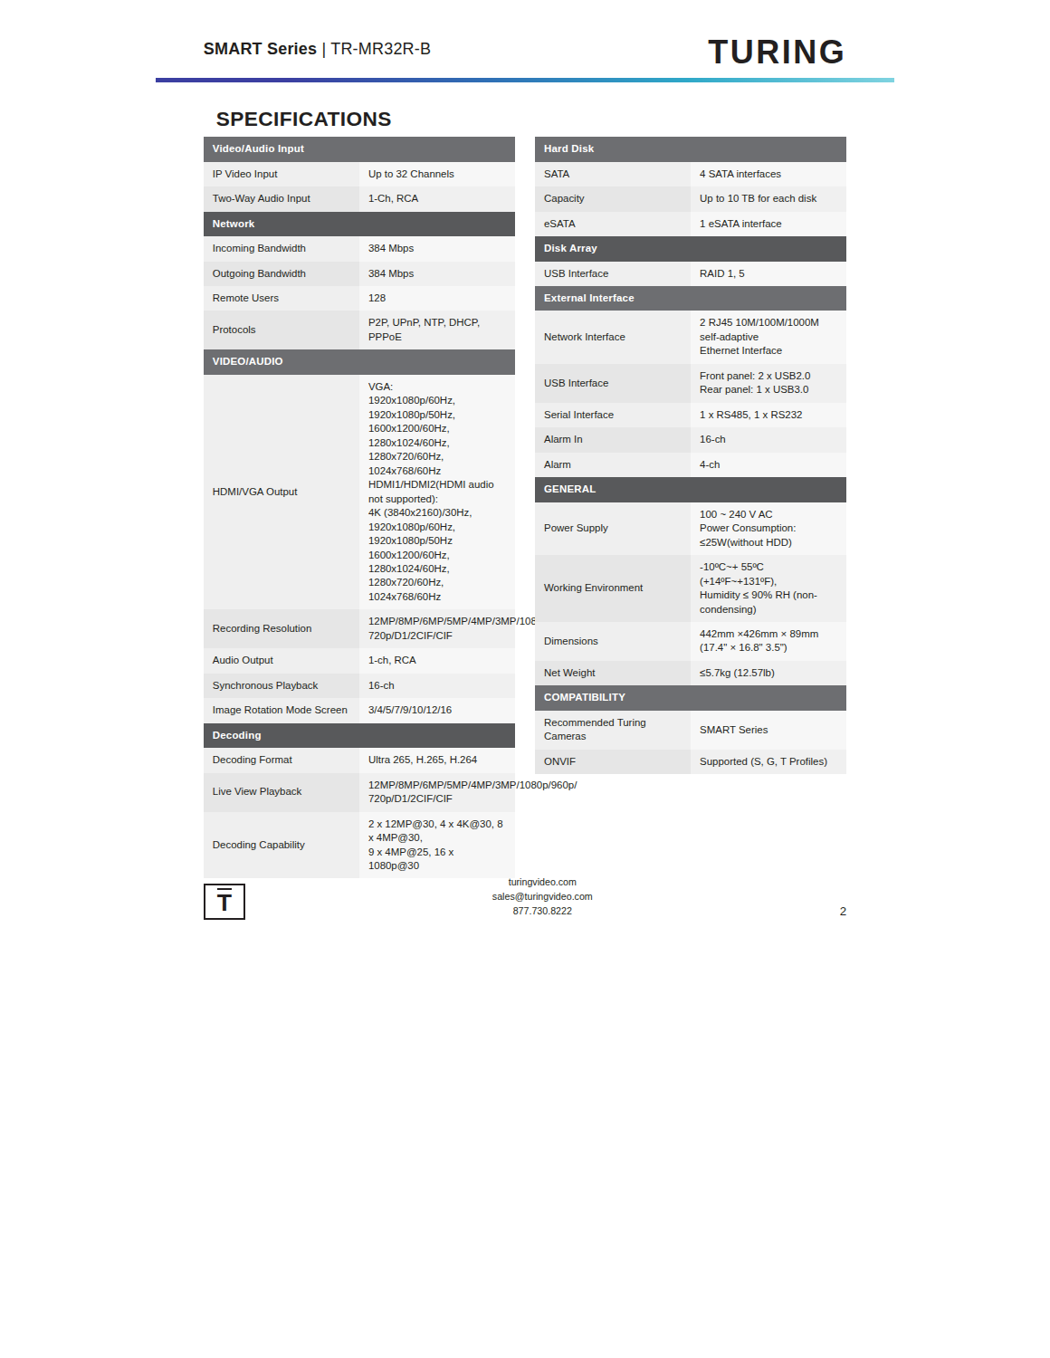SMART Series | TR-MR32R-B
TURING
SPECIFICATIONS
| Video/Audio Input |
| IP Video Input | Up to 32 Channels |
| Two-Way Audio Input | 1-Ch, RCA |
| Network |
| Incoming Bandwidth | 384 Mbps |
| Outgoing Bandwidth | 384 Mbps |
| Remote Users | 128 |
| Protocols | P2P, UPnP, NTP, DHCP, PPPoE |
| VIDEO/AUDIO |
| HDMI/VGA Output | VGA: 1920x1080p/60Hz, 1920x1080p/50Hz, 1600x1200/60Hz, 1280x1024/60Hz, 1280x720/60Hz, 1024x768/60Hz HDMI1/HDMI2(HDMI audio not supported): 4K (3840x2160)/30Hz, 1920x1080p/60Hz, 1920x1080p/50Hz 1600x1200/60Hz, 1280x1024/60Hz, 1280x720/60Hz, 1024x768/60Hz |
| Recording Resolution | 12MP/8MP/6MP/5MP/4MP/3MP/1080p/960p/ 720p/D1/2CIF/CIF |
| Audio Output | 1-ch, RCA |
| Synchronous Playback | 16-ch |
| Image Rotation Mode Screen | 3/4/5/7/9/10/12/16 |
| Decoding |
| Decoding Format | Ultra 265, H.265, H.264 |
| Live View Playback | 12MP/8MP/6MP/5MP/4MP/3MP/1080p/960p/ 720p/D1/2CIF/CIF |
| Decoding Capability | 2 x 12MP@30, 4 x 4K@30, 8 x 4MP@30, 9 x 4MP@25, 16 x 1080p@30 |
| Hard Disk |
| SATA | 4 SATA interfaces |
| Capacity | Up to 10 TB for each disk |
| eSATA | 1 eSATA interface |
| Disk Array |
| USB Interface | RAID 1, 5 |
| External Interface |
| Network Interface | 2 RJ45 10M/100M/1000M self-adaptive Ethernet Interface |
| USB Interface | Front panel: 2 x USB2.0 Rear panel: 1 x USB3.0 |
| Serial Interface | 1 x RS485, 1 x RS232 |
| Alarm In | 16-ch |
| Alarm | 4-ch |
| GENERAL |
| Power Supply | 100 ~ 240 V AC Power Consumption: ≤25W(without HDD) |
| Working Environment | -10ºC~+ 55ºC (+14ºF~+131ºF), Humidity ≤ 90% RH (non-condensing) |
| Dimensions | 442mm ×426mm × 89mm (17.4" × 16.8" 3.5") |
| Net Weight | ≤5.7kg (12.57lb) |
| COMPATIBILITY |
| Recommended Turing Cameras | SMART Series |
| ONVIF | Supported (S, G, T Profiles) |
T
turingvideo.com
sales@turingvideo.com
877.730.8222
2